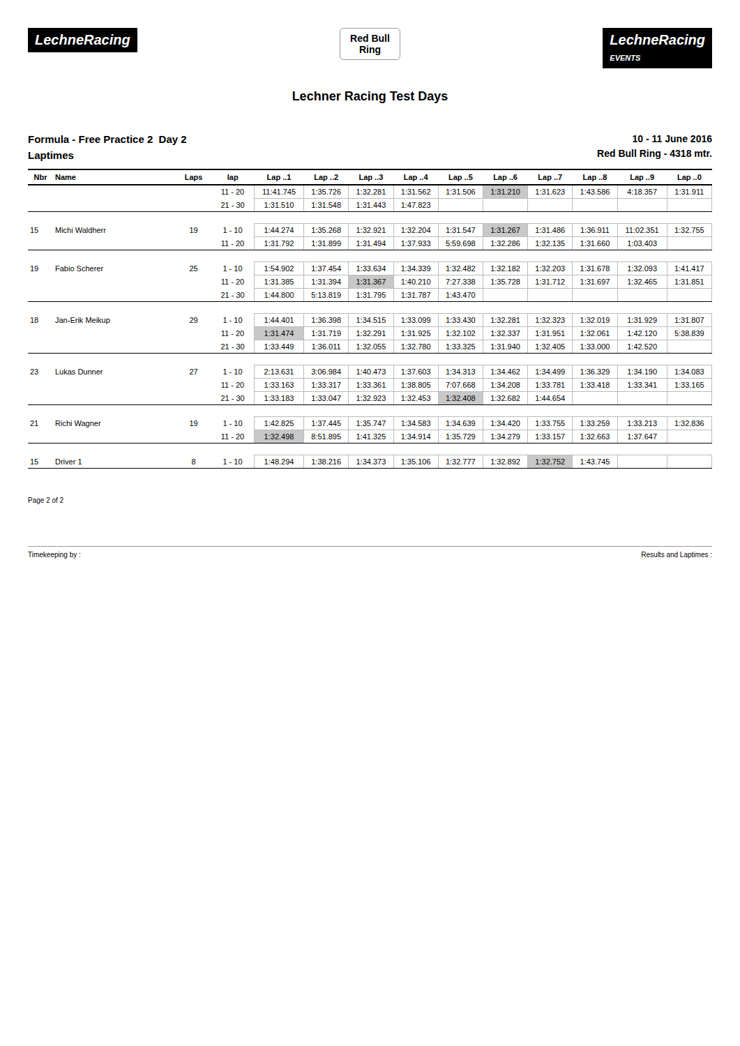LechneRacing
Red Bull
Ring
LechneRacing
EVENTS
Lechner Racing Test Days
Formula - Free Practice 2 Day 2
Laptimes
10 - 11 June 2016
Red Bull Ring - 4318 mtr.
| Nbr | Name | Laps | lap | Lap ..1 | Lap ..2 | Lap ..3 | Lap ..4 | Lap ..5 | Lap ..6 | Lap ..7 | Lap ..8 | Lap ..9 | Lap ..0 |
| --- | --- | --- | --- | --- | --- | --- | --- | --- | --- | --- | --- | --- | --- |
| | | | 11 - 20 | 11:41.745 | 1:35.726 | 1:32.281 | 1:31.562 | 1:31.506 | 1:31.210 | 1:31.623 | 1:43.586 | 4:18.357 | 1:31.911 |
| | | | 21 - 30 | 1:31.510 | 1:31.548 | 1:31.443 | 1:47.823 | | | | | | |
| 15 | Michi Waldherr | 19 | 1 - 10 | 1:44.274 | 1:35.268 | 1:32.921 | 1:32.204 | 1:31.547 | 1:31.267 | 1:31.486 | 1:36.911 | 11:02.351 | 1:32.755 |
| | | | 11 - 20 | 1:31.792 | 1:31.899 | 1:31.494 | 1:37.933 | 5:59.698 | 1:32.286 | 1:32.135 | 1:31.660 | 1:03.403 | |
| 19 | Fabio Scherer | 25 | 1 - 10 | 1:54.902 | 1:37.454 | 1:33.634 | 1:34.339 | 1:32.482 | 1:32.182 | 1:32.203 | 1:31.678 | 1:32.093 | 1:41.417 |
| | | | 11 - 20 | 1:31.385 | 1:31.394 | 1:31.367 | 1:40.210 | 7:27.338 | 1:35.728 | 1:31.712 | 1:31.697 | 1:32.465 | 1:31.851 |
| | | | 21 - 30 | 1:44.800 | 5:13.819 | 1:31.795 | 1:31.787 | 1:43.470 | | | | | |
| 18 | Jan-Erik Meikup | 29 | 1 - 10 | 1:44.401 | 1:36.398 | 1:34.515 | 1:33.099 | 1:33.430 | 1:32.281 | 1:32.323 | 1:32.019 | 1:31.929 | 1:31.807 |
| | | | 11 - 20 | 1:31.474 | 1:31.719 | 1:32.291 | 1:31.925 | 1:32.102 | 1:32.337 | 1:31.951 | 1:32.061 | 1:42.120 | 5:38.839 |
| | | | 21 - 30 | 1:33.449 | 1:36.011 | 1:32.055 | 1:32.780 | 1:33.325 | 1:31.940 | 1:32.405 | 1:33.000 | 1:42.520 | |
| 23 | Lukas Dunner | 27 | 1 - 10 | 2:13.631 | 3:06.984 | 1:40.473 | 1:37.603 | 1:34.313 | 1:34.462 | 1:34.499 | 1:36.329 | 1:34.190 | 1:34.083 |
| | | | 11 - 20 | 1:33.163 | 1:33.317 | 1:33.361 | 1:38.805 | 7:07.668 | 1:34.208 | 1:33.781 | 1:33.418 | 1:33.341 | 1:33.165 |
| | | | 21 - 30 | 1:33.183 | 1:33.047 | 1:32.923 | 1:32.453 | 1:32.408 | 1:32.682 | 1:44.654 | | | |
| 21 | Richi Wagner | 19 | 1 - 10 | 1:42.825 | 1:37.445 | 1:35.747 | 1:34.583 | 1:34.639 | 1:34.420 | 1:33.755 | 1:33.259 | 1:33.213 | 1:32.836 |
| | | | 11 - 20 | 1:32.498 | 8:51.895 | 1:41.325 | 1:34.914 | 1:35.729 | 1:34.279 | 1:33.157 | 1:32.663 | 1:37.647 | |
| 15 | Driver 1 | 8 | 1 - 10 | 1:48.294 | 1:38.216 | 1:34.373 | 1:35.106 | 1:32.777 | 1:32.892 | 1:32.752 | 1:43.745 | | |
Page 2 of 2
Timekeeping by :
Results and Laptimes :